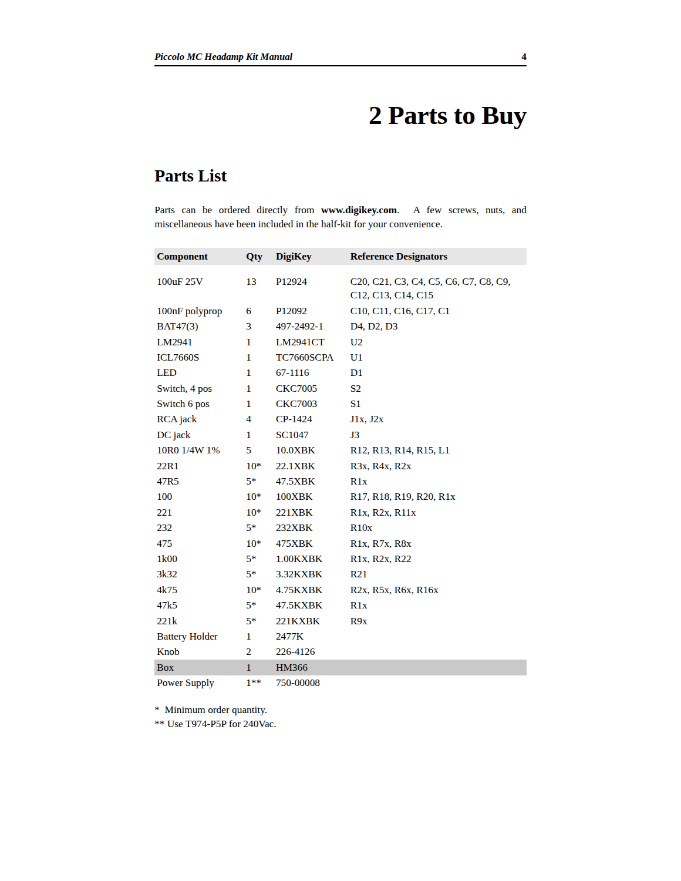Piccolo MC Headamp Kit Manual 4
2 Parts to Buy
Parts List
Parts can be ordered directly from www.digikey.com. A few screws, nuts, and miscellaneous have been included in the half-kit for your convenience.
| Component | Qty | DigiKey | Reference Designators |
| --- | --- | --- | --- |
| 100uF 25V | 13 | P12924 | C20, C21, C3, C4, C5, C6, C7, C8, C9, C12, C13, C14, C15 |
| 100nF polyprop | 6 | P12092 | C10, C11, C16, C17, C1 |
| BAT47(3) | 3 | 497-2492-1 | D4, D2, D3 |
| LM2941 | 1 | LM2941CT | U2 |
| ICL7660S | 1 | TC7660SCPA | U1 |
| LED | 1 | 67-1116 | D1 |
| Switch, 4 pos | 1 | CKC7005 | S2 |
| Switch 6 pos | 1 | CKC7003 | S1 |
| RCA jack | 4 | CP-1424 | J1x, J2x |
| DC jack | 1 | SC1047 | J3 |
| 10R0 1/4W 1% | 5 | 10.0XBK | R12, R13, R14, R15, L1 |
| 22R1 | 10* | 22.1XBK | R3x, R4x, R2x |
| 47R5 | 5* | 47.5XBK | R1x |
| 100 | 10* | 100XBK | R17, R18, R19, R20, R1x |
| 221 | 10* | 221XBK | R1x, R2x, R11x |
| 232 | 5* | 232XBK | R10x |
| 475 | 10* | 475XBK | R1x, R7x, R8x |
| 1k00 | 5* | 1.00KXBK | R1x, R2x, R22 |
| 3k32 | 5* | 3.32KXBK | R21 |
| 4k75 | 10* | 4.75KXBK | R2x, R5x, R6x, R16x |
| 47k5 | 5* | 47.5KXBK | R1x |
| 221k | 5* | 221KXBK | R9x |
| Battery Holder | 1 | 2477K | |
| Knob | 2 | 226-4126 | |
| Box | 1 | HM366 | |
| Power Supply | 1** | 750-00008 | |
* Minimum order quantity.
** Use T974-P5P for 240Vac.